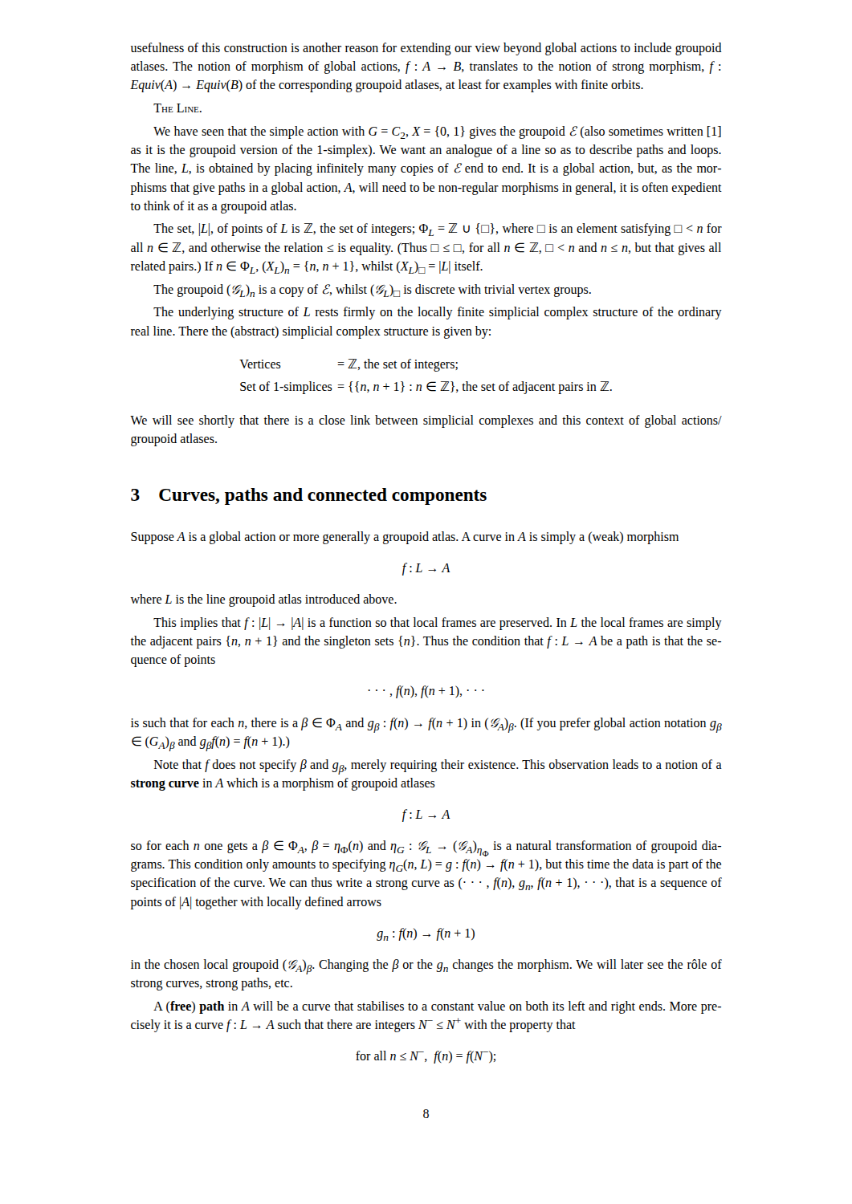usefulness of this construction is another reason for extending our view beyond global actions to include groupoid atlases. The notion of morphism of global actions, f : A → B, translates to the notion of strong morphism, f : Equiv(A) → Equiv(B) of the corresponding groupoid atlases, at least for examples with finite orbits.
The Line.
We have seen that the simple action with G = C2, X = {0, 1} gives the groupoid ℰ (also sometimes written [1] as it is the groupoid version of the 1-simplex). We want an analogue of a line so as to describe paths and loops. The line, L, is obtained by placing infinitely many copies of ℰ end to end. It is a global action, but, as the morphisms that give paths in a global action, A, will need to be non-regular morphisms in general, it is often expedient to think of it as a groupoid atlas.
The set, |L|, of points of L is ℤ, the set of integers; ΦL = ℤ ∪ {□}, where □ is an element satisfying □ < n for all n ∈ ℤ, and otherwise the relation ≤ is equality. (Thus □ ≤ □, for all n ∈ ℤ, □ < n and n ≤ n, but that gives all related pairs.) If n ∈ ΦL, (XL)n = {n, n + 1}, whilst (XL)□ = |L| itself.
The groupoid (𝒢L)n is a copy of ℰ, whilst (𝒢L)□ is discrete with trivial vertex groups.
The underlying structure of L rests firmly on the locally finite simplicial complex structure of the ordinary real line. There the (abstract) simplicial complex structure is given by:
| Vertices | = ℤ, the set of integers; |
| Set of 1-simplices | = {{ n , n + 1} : n ∈ ℤ}, the set of adjacent pairs in ℤ. |
We will see shortly that there is a close link between simplicial complexes and this context of global actions/ groupoid atlases.
3 Curves, paths and connected components
Suppose A is a global action or more generally a groupoid atlas. A curve in A is simply a (weak) morphism
f : L → A
where L is the line groupoid atlas introduced above.
This implies that f : |L| → |A| is a function so that local frames are preserved. In L the local frames are simply the adjacent pairs {n, n + 1} and the singleton sets {n}. Thus the condition that f : L → A be a path is that the sequence of points
· · · , f(n), f(n + 1), · · ·
is such that for each n, there is a β ∈ ΦA and gβ : f(n) → f(n + 1) in (𝒢A)β. (If you prefer global action notation gβ ∈ (GA)β and gβf(n) = f(n + 1).)
Note that f does not specify β and gβ, merely requiring their existence. This observation leads to a notion of a strong curve in A which is a morphism of groupoid atlases
f : L → A
so for each n one gets a β ∈ ΦA, β = ηΦ(n) and ηG : 𝒢L → (𝒢A)ηΦ is a natural transformation of groupoid diagrams. This condition only amounts to specifying ηG(n, L) = g : f(n) → f(n + 1), but this time the data is part of the specification of the curve. We can thus write a strong curve as (· · · , f(n), gn, f(n + 1), · · ·), that is a sequence of points of |A| together with locally defined arrows
gn : f(n) → f(n + 1)
in the chosen local groupoid (𝒢A)β. Changing the β or the gn changes the morphism. We will later see the rôle of strong curves, strong paths, etc.
A (free) path in A will be a curve that stabilises to a constant value on both its left and right ends. More precisely it is a curve f : L → A such that there are integers N− ≤ N+ with the property that
for all n ≤ N−, f(n) = f(N−);
8